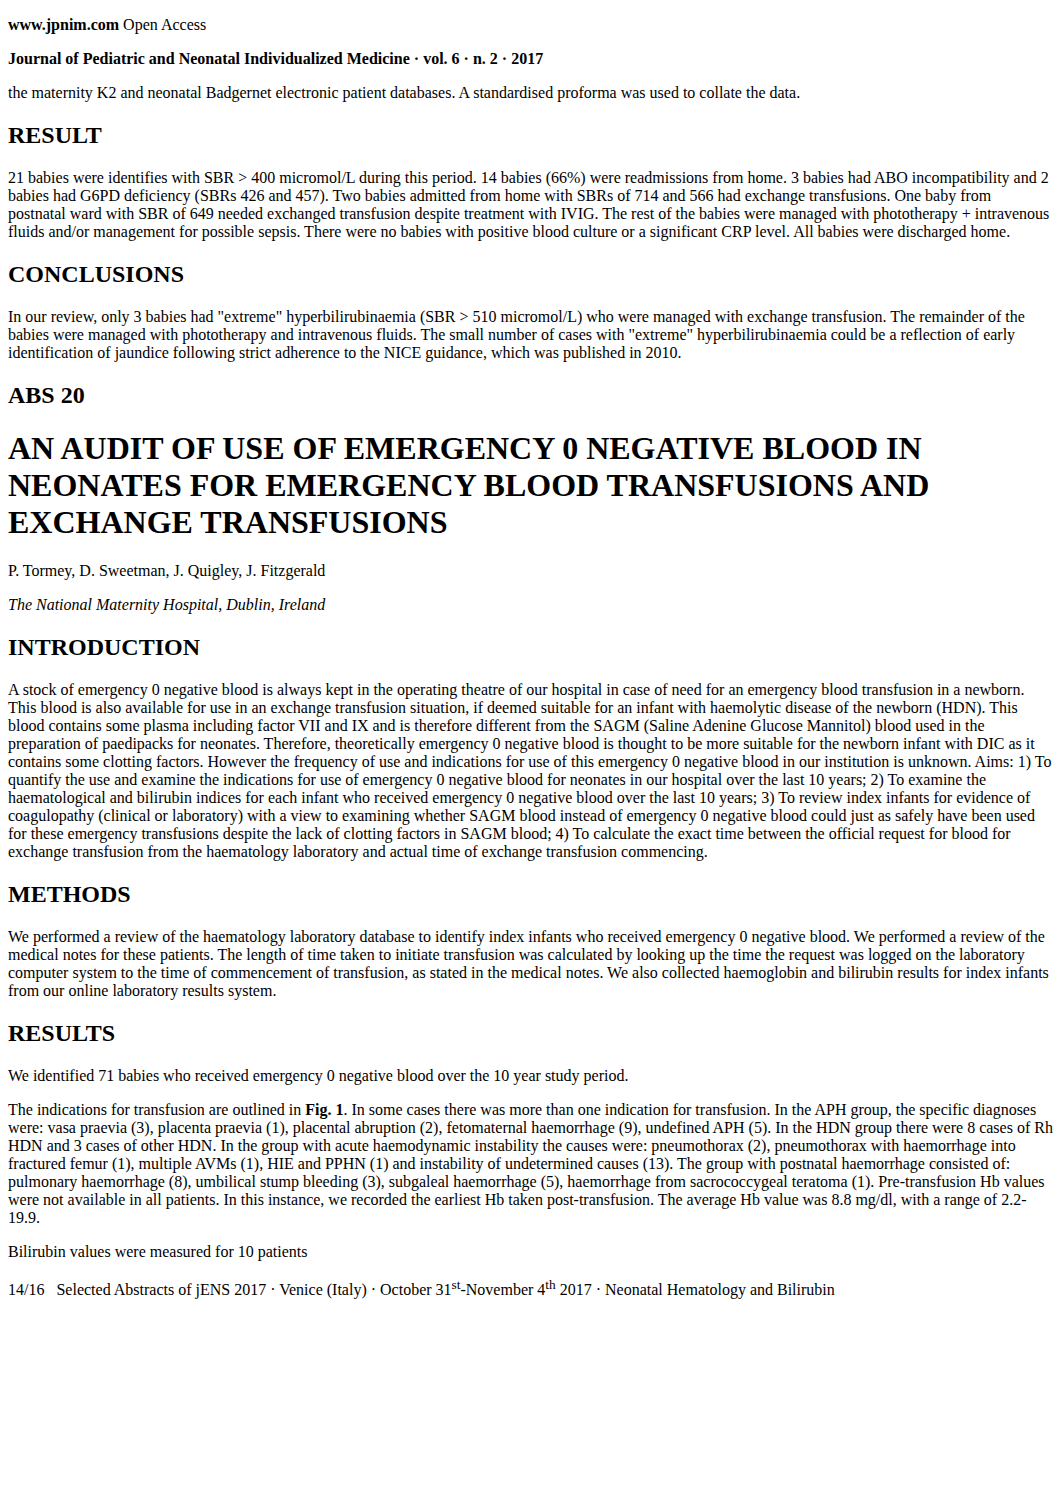www.jpnim.com Open Access
Journal of Pediatric and Neonatal Individualized Medicine · vol. 6 · n. 2 · 2017
the maternity K2 and neonatal Badgernet electronic patient databases. A standardised proforma was used to collate the data.
RESULT
21 babies were identifies with SBR > 400 micromol/L during this period. 14 babies (66%) were readmissions from home. 3 babies had ABO incompatibility and 2 babies had G6PD deficiency (SBRs 426 and 457). Two babies admitted from home with SBRs of 714 and 566 had exchange transfusions. One baby from postnatal ward with SBR of 649 needed exchanged transfusion despite treatment with IVIG. The rest of the babies were managed with phototherapy + intravenous fluids and/or management for possible sepsis. There were no babies with positive blood culture or a significant CRP level. All babies were discharged home.
CONCLUSIONS
In our review, only 3 babies had "extreme" hyperbilirubinaemia (SBR > 510 micromol/L) who were managed with exchange transfusion. The remainder of the babies were managed with phototherapy and intravenous fluids. The small number of cases with "extreme" hyperbilirubinaemia could be a reflection of early identification of jaundice following strict adherence to the NICE guidance, which was published in 2010.
ABS 20
AN AUDIT OF USE OF EMERGENCY 0 NEGATIVE BLOOD IN NEONATES FOR EMERGENCY BLOOD TRANSFUSIONS AND EXCHANGE TRANSFUSIONS
P. Tormey, D. Sweetman, J. Quigley, J. Fitzgerald
The National Maternity Hospital, Dublin, Ireland
INTRODUCTION
A stock of emergency 0 negative blood is always kept in the operating theatre of our hospital in case of need for an emergency blood transfusion in a newborn. This blood is also available for use in an exchange transfusion situation, if deemed suitable for an infant with haemolytic disease of the newborn (HDN). This blood contains some plasma including factor VII and IX and is therefore different from the SAGM (Saline Adenine Glucose Mannitol) blood used in the preparation of paedipacks for neonates. Therefore, theoretically emergency 0 negative blood is thought to be more suitable for the newborn infant with DIC as it contains some clotting factors. However the frequency of use and indications for use of this emergency 0 negative blood in our institution is unknown. Aims: 1) To quantify the use and examine the indications for use of emergency 0 negative blood for neonates in our hospital over the last 10 years; 2) To examine the haematological and bilirubin indices for each infant who received emergency 0 negative blood over the last 10 years; 3) To review index infants for evidence of coagulopathy (clinical or laboratory) with a view to examining whether SAGM blood instead of emergency 0 negative blood could just as safely have been used for these emergency transfusions despite the lack of clotting factors in SAGM blood; 4) To calculate the exact time between the official request for blood for exchange transfusion from the haematology laboratory and actual time of exchange transfusion commencing.
METHODS
We performed a review of the haematology laboratory database to identify index infants who received emergency 0 negative blood. We performed a review of the medical notes for these patients. The length of time taken to initiate transfusion was calculated by looking up the time the request was logged on the laboratory computer system to the time of commencement of transfusion, as stated in the medical notes. We also collected haemoglobin and bilirubin results for index infants from our online laboratory results system.
RESULTS
We identified 71 babies who received emergency 0 negative blood over the 10 year study period.
The indications for transfusion are outlined in Fig. 1. In some cases there was more than one indication for transfusion. In the APH group, the specific diagnoses were: vasa praevia (3), placenta praevia (1), placental abruption (2), fetomaternal haemorrhage (9), undefined APH (5). In the HDN group there were 8 cases of Rh HDN and 3 cases of other HDN. In the group with acute haemodynamic instability the causes were: pneumothorax (2), pneumothorax with haemorrhage into fractured femur (1), multiple AVMs (1), HIE and PPHN (1) and instability of undetermined causes (13). The group with postnatal haemorrhage consisted of: pulmonary haemorrhage (8), umbilical stump bleeding (3), subgaleal haemorrhage (5), haemorrhage from sacrococcygeal teratoma (1). Pre-transfusion Hb values were not available in all patients. In this instance, we recorded the earliest Hb taken post-transfusion. The average Hb value was 8.8 mg/dl, with a range of 2.2-19.9.
Bilirubin values were measured for 10 patients
14/16 Selected Abstracts of jENS 2017 · Venice (Italy) · October 31st-November 4th 2017 · Neonatal Hematology and Bilirubin